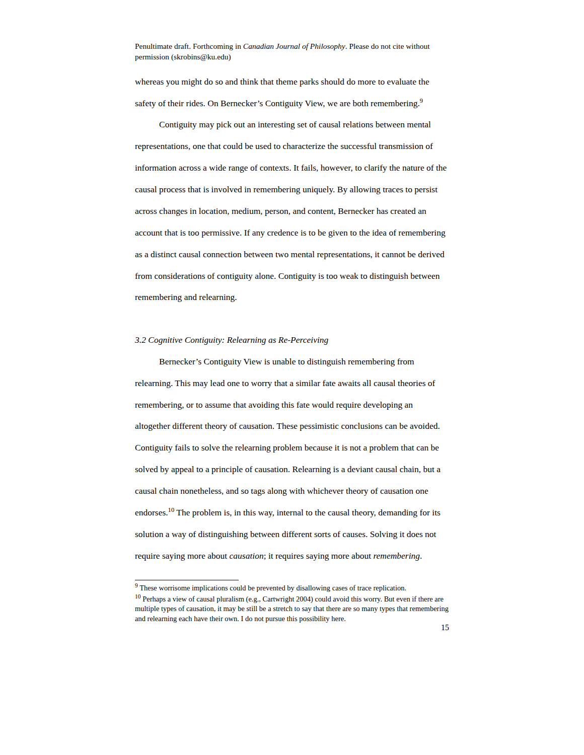Penultimate draft. Forthcoming in Canadian Journal of Philosophy. Please do not cite without permission (skrobins@ku.edu)
whereas you might do so and think that theme parks should do more to evaluate the safety of their rides. On Bernecker’s Contiguity View, we are both remembering.9
Contiguity may pick out an interesting set of causal relations between mental representations, one that could be used to characterize the successful transmission of information across a wide range of contexts. It fails, however, to clarify the nature of the causal process that is involved in remembering uniquely. By allowing traces to persist across changes in location, medium, person, and content, Bernecker has created an account that is too permissive. If any credence is to be given to the idea of remembering as a distinct causal connection between two mental representations, it cannot be derived from considerations of contiguity alone. Contiguity is too weak to distinguish between remembering and relearning.
3.2 Cognitive Contiguity: Relearning as Re-Perceiving
Bernecker’s Contiguity View is unable to distinguish remembering from relearning. This may lead one to worry that a similar fate awaits all causal theories of remembering, or to assume that avoiding this fate would require developing an altogether different theory of causation. These pessimistic conclusions can be avoided. Contiguity fails to solve the relearning problem because it is not a problem that can be solved by appeal to a principle of causation. Relearning is a deviant causal chain, but a causal chain nonetheless, and so tags along with whichever theory of causation one endorses.10 The problem is, in this way, internal to the causal theory, demanding for its solution a way of distinguishing between different sorts of causes. Solving it does not require saying more about causation; it requires saying more about remembering.
9 These worrisome implications could be prevented by disallowing cases of trace replication.
10 Perhaps a view of causal pluralism (e.g., Cartwright 2004) could avoid this worry. But even if there are multiple types of causation, it may be still be a stretch to say that there are so many types that remembering and relearning each have their own. I do not pursue this possibility here.
15